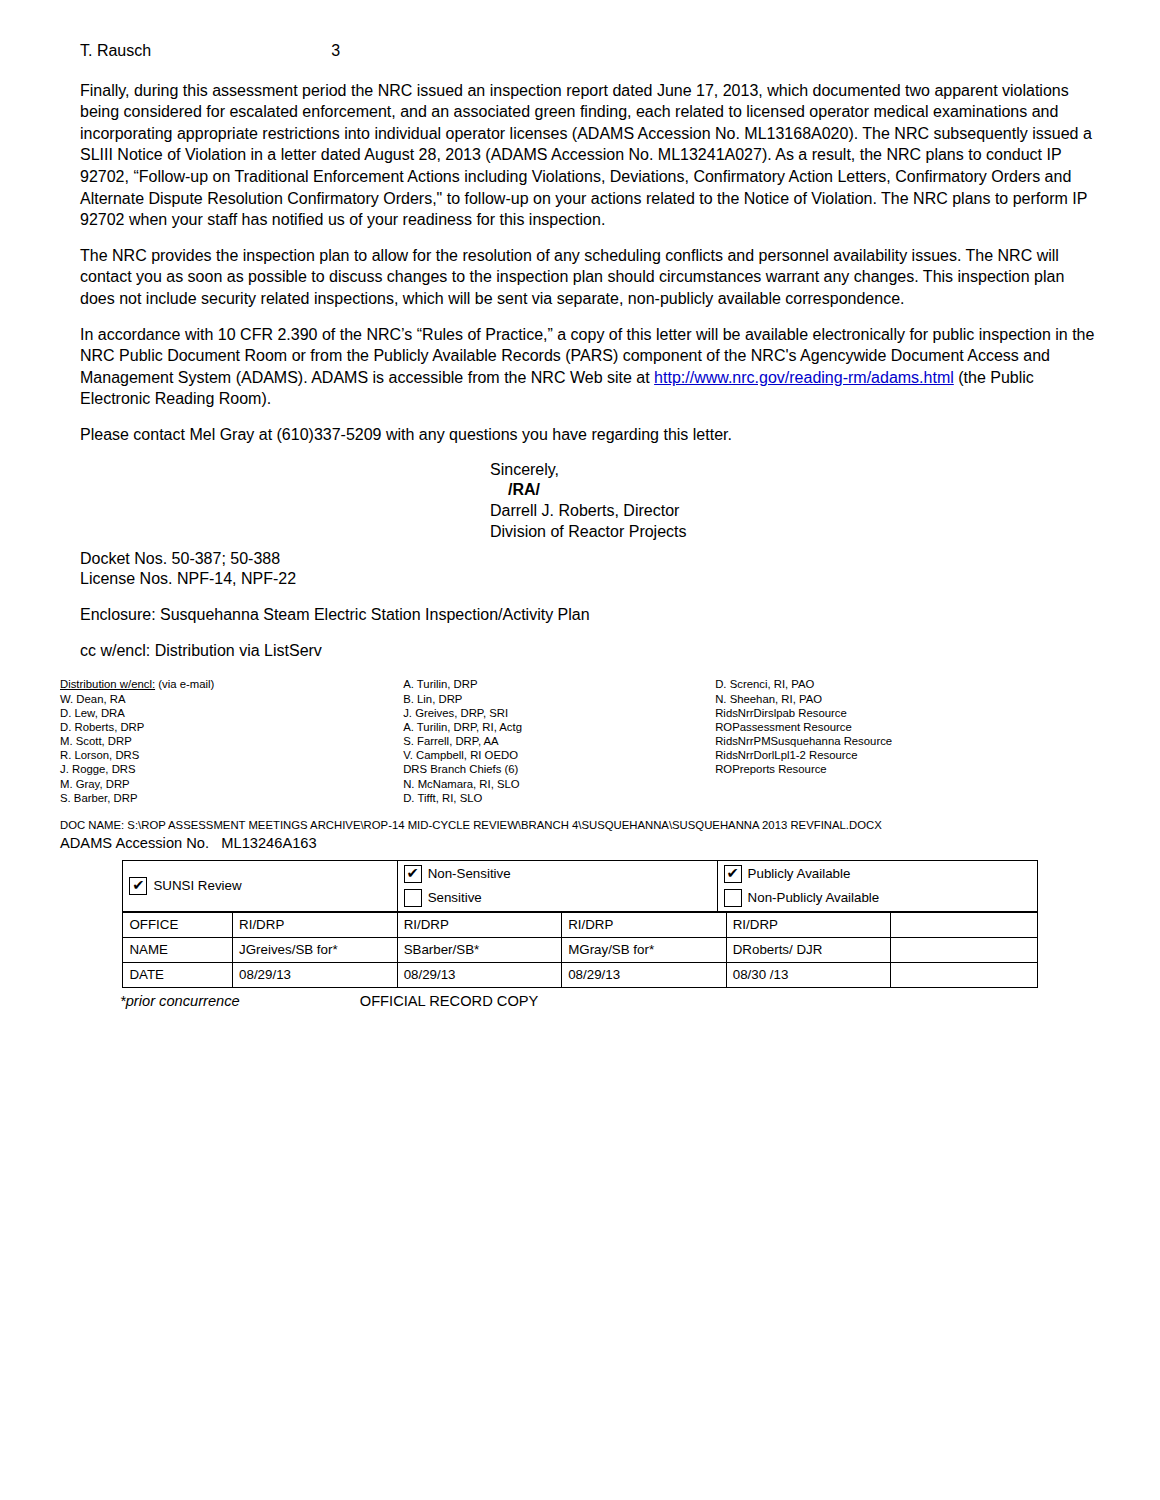T. Rausch 3
Finally, during this assessment period the NRC issued an inspection report dated June 17, 2013, which documented two apparent violations being considered for escalated enforcement, and an associated green finding, each related to licensed operator medical examinations and incorporating appropriate restrictions into individual operator licenses (ADAMS Accession No. ML13168A020). The NRC subsequently issued a SLIII Notice of Violation in a letter dated August 28, 2013 (ADAMS Accession No. ML13241A027). As a result, the NRC plans to conduct IP 92702, “Follow-up on Traditional Enforcement Actions including Violations, Deviations, Confirmatory Action Letters, Confirmatory Orders and Alternate Dispute Resolution Confirmatory Orders," to follow-up on your actions related to the Notice of Violation. The NRC plans to perform IP 92702 when your staff has notified us of your readiness for this inspection.
The NRC provides the inspection plan to allow for the resolution of any scheduling conflicts and personnel availability issues. The NRC will contact you as soon as possible to discuss changes to the inspection plan should circumstances warrant any changes. This inspection plan does not include security related inspections, which will be sent via separate, non-publicly available correspondence.
In accordance with 10 CFR 2.390 of the NRC’s “Rules of Practice,” a copy of this letter will be available electronically for public inspection in the NRC Public Document Room or from the Publicly Available Records (PARS) component of the NRC's Agencywide Document Access and Management System (ADAMS). ADAMS is accessible from the NRC Web site at http://www.nrc.gov/reading-rm/adams.html (the Public Electronic Reading Room).
Please contact Mel Gray at (610)337-5209 with any questions you have regarding this letter.
Sincerely,
/RA/
Darrell J. Roberts, Director
Division of Reactor Projects
Docket Nos. 50-387; 50-388
License Nos. NPF-14, NPF-22
Enclosure: Susquehanna Steam Electric Station Inspection/Activity Plan
cc w/encl: Distribution via ListServ
| Distribution w/encl: (via e-mail) | A. Turilin, DRP | D. Screnci, RI, PAO |
| W. Dean, RA | B. Lin, DRP | N. Sheehan, RI, PAO |
| D. Lew, DRA | J. Greives, DRP, SRI | RidsNrrDirslpab Resource |
| D. Roberts, DRP | A. Turilin, DRP, RI, Actg | ROPassessment Resource |
| M. Scott, DRP | S. Farrell, DRP, AA | RidsNrrPMSusquehanna Resource |
| R. Lorson, DRS | V. Campbell, RI OEDO | RidsNrrDorlLpl1-2 Resource |
| J. Rogge, DRS | DRS Branch Chiefs (6) | ROPreports Resource |
| M. Gray, DRP | N. McNamara, RI, SLO | |
| S. Barber, DRP | D. Tifft, RI, SLO | |
DOC NAME: S:\ROP ASSESSMENT MEETINGS ARCHIVE\ROP-14 MID-CYCLE REVIEW\BRANCH 4\SUSQUEHANNA\SUSQUEHANNA 2013 REVFINAL.DOCX
ADAMS Accession No. ML13246A163
| SUNSI Review | Non-Sensitive Sensitive | Publicly Available Non-Publicly Available |
| OFFICE | RI/DRP | RI/DRP | RI/DRP | RI/DRP | |
| NAME | JGreives/SB for* | SBarber/SB* | MGray/SB for* | DRoberts/ DJR | |
| DATE | 08/29/13 | 08/29/13 | 08/29/13 | 08/30 /13 | |
*prior concurrence OFFICIAL RECORD COPY